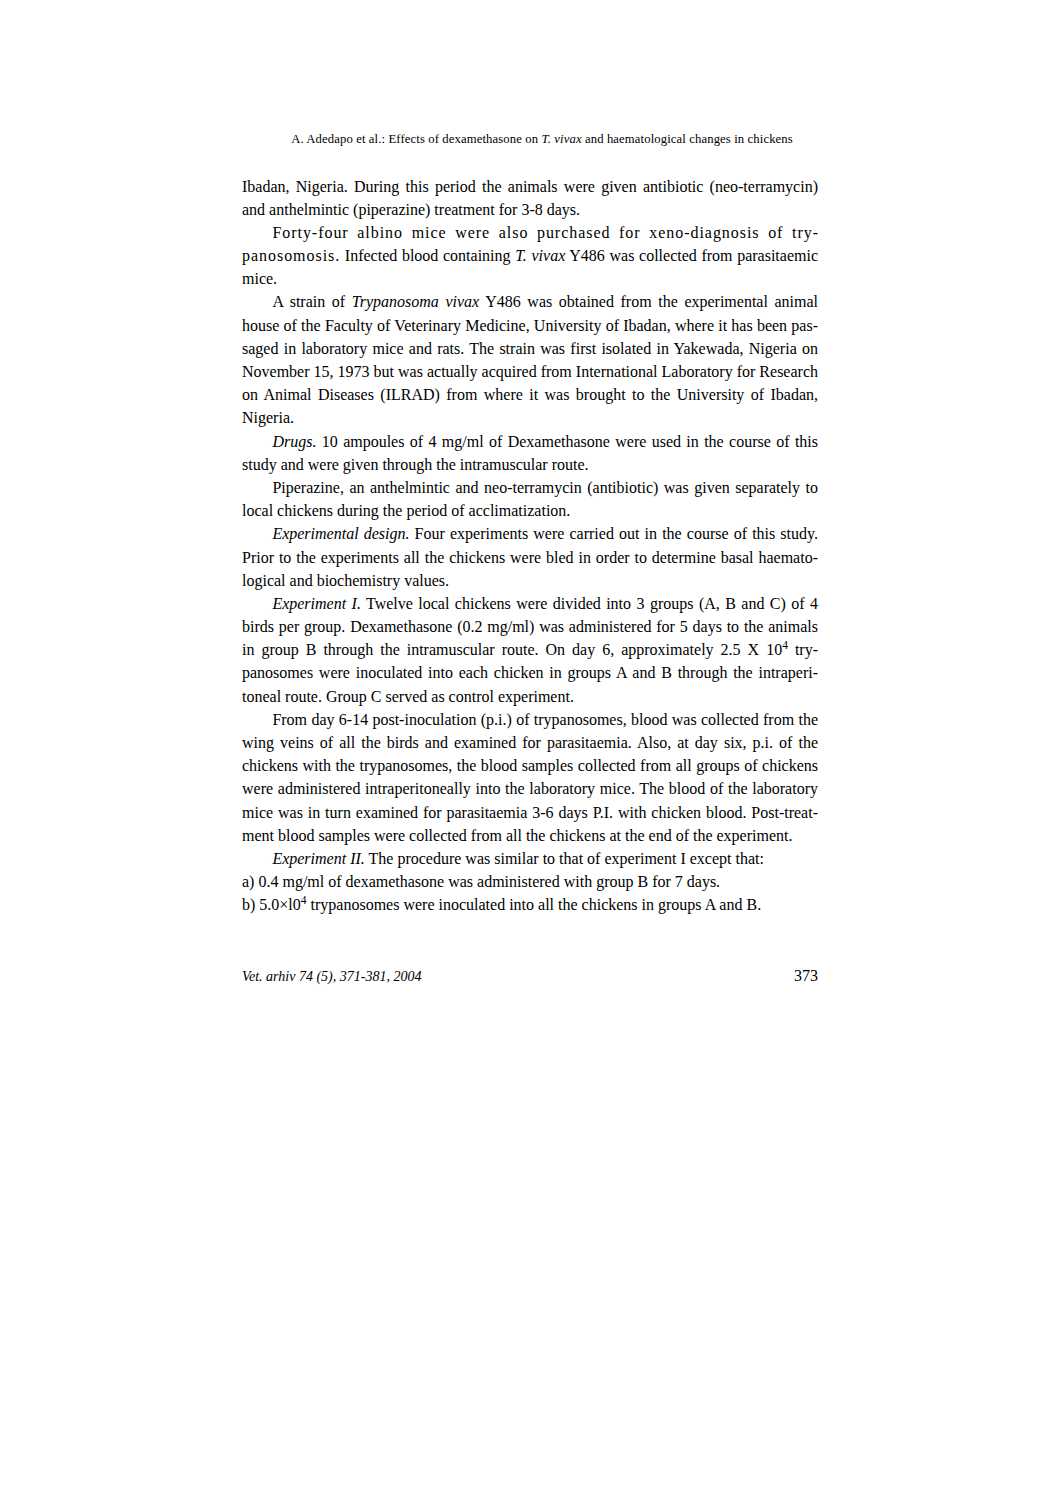A. Adedapo et al.: Effects of dexamethasone on T. vivax and haematological changes in chickens
Ibadan, Nigeria. During this period the animals were given antibiotic (neo-terramycin) and anthelmintic (piperazine) treatment for 3-8 days.
Forty-four albino mice were also purchased for xeno-diagnosis of trypanosomosis. Infected blood containing T. vivax Y486 was collected from parasitaemic mice.
A strain of Trypanosoma vivax Y486 was obtained from the experimental animal house of the Faculty of Veterinary Medicine, University of Ibadan, where it has been passaged in laboratory mice and rats. The strain was first isolated in Yakewada, Nigeria on November 15, 1973 but was actually acquired from International Laboratory for Research on Animal Diseases (ILRAD) from where it was brought to the University of Ibadan, Nigeria.
Drugs. 10 ampoules of 4 mg/ml of Dexamethasone were used in the course of this study and were given through the intramuscular route.
Piperazine, an anthelmintic and neo-terramycin (antibiotic) was given separately to local chickens during the period of acclimatization.
Experimental design. Four experiments were carried out in the course of this study. Prior to the experiments all the chickens were bled in order to determine basal haematological and biochemistry values.
Experiment I. Twelve local chickens were divided into 3 groups (A, B and C) of 4 birds per group. Dexamethasone (0.2 mg/ml) was administered for 5 days to the animals in group B through the intramuscular route. On day 6, approximately 2.5 X 104 trypanosomes were inoculated into each chicken in groups A and B through the intraperitoneal route. Group C served as control experiment.
From day 6-14 post-inoculation (p.i.) of trypanosomes, blood was collected from the wing veins of all the birds and examined for parasitaemia. Also, at day six, p.i. of the chickens with the trypanosomes, the blood samples collected from all groups of chickens were administered intraperitoneally into the laboratory mice. The blood of the laboratory mice was in turn examined for parasitaemia 3-6 days P.I. with chicken blood. Post-treatment blood samples were collected from all the chickens at the end of the experiment.
Experiment II. The procedure was similar to that of experiment I except that:
a) 0.4 mg/ml of dexamethasone was administered with group B for 7 days.
b) 5.0×l04 trypanosomes were inoculated into all the chickens in groups A and B.
Vet. arhiv 74 (5), 371-381, 2004 373